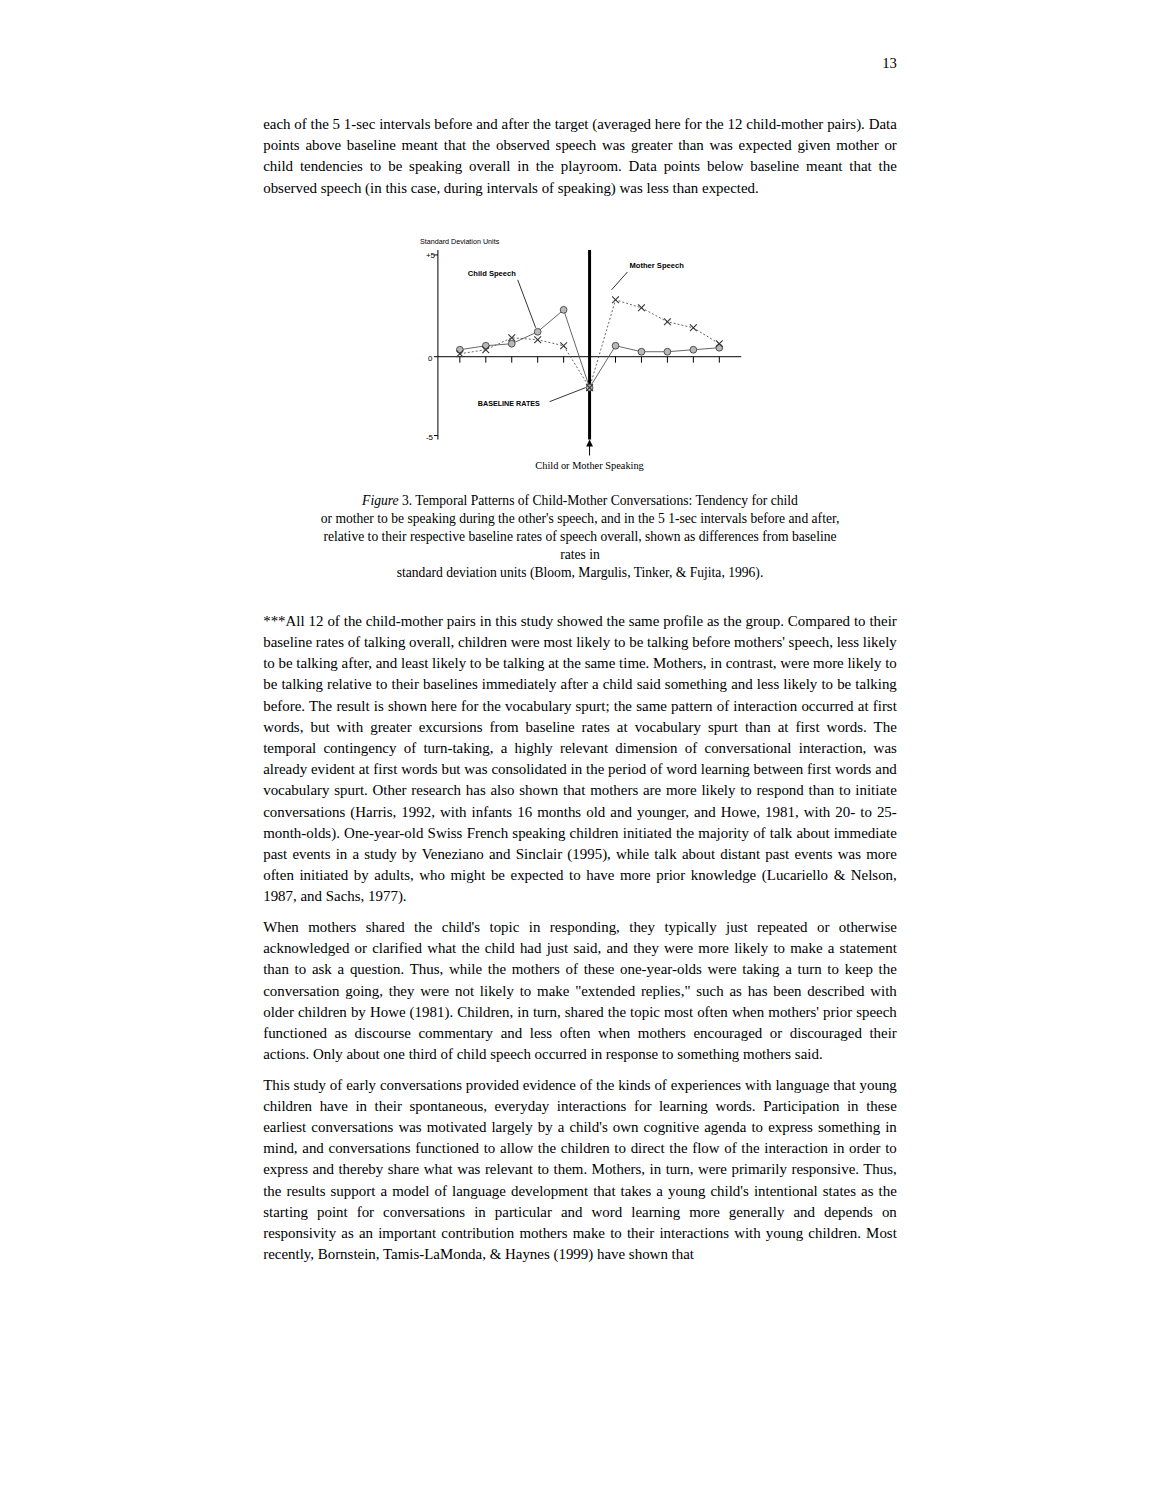13
each of the 5 1-sec intervals before and after the target (averaged here for the 12 child-mother pairs). Data points above baseline meant that the observed speech was greater than was expected given mother or child tendencies to be speaking overall in the playroom. Data points below baseline meant that the observed speech (in this case, during intervals of speaking) was less than expected.
Standard Deviation Units +5 0 -5 Child Speech Mother Speech BASELINE RATES Child or Mother Speaking
Figure 3. Temporal Patterns of Child-Mother Conversations: Tendency for child
or mother to be speaking during the other's speech, and in the 5 1-sec intervals before and after,
relative to their respective baseline rates of speech overall, shown as differences from baseline rates in
standard deviation units (Bloom, Margulis, Tinker, & Fujita, 1996).
***All 12 of the child-mother pairs in this study showed the same profile as the group. Compared to their baseline rates of talking overall, children were most likely to be talking before mothers' speech, less likely to be talking after, and least likely to be talking at the same time. Mothers, in contrast, were more likely to be talking relative to their baselines immediately after a child said something and less likely to be talking before. The result is shown here for the vocabulary spurt; the same pattern of interaction occurred at first words, but with greater excursions from baseline rates at vocabulary spurt than at first words. The temporal contingency of turn-taking, a highly relevant dimension of conversational interaction, was already evident at first words but was consolidated in the period of word learning between first words and vocabulary spurt. Other research has also shown that mothers are more likely to respond than to initiate conversations (Harris, 1992, with infants 16 months old and younger, and Howe, 1981, with 20- to 25-month-olds). One-year-old Swiss French speaking children initiated the majority of talk about immediate past events in a study by Veneziano and Sinclair (1995), while talk about distant past events was more often initiated by adults, who might be expected to have more prior knowledge (Lucariello & Nelson, 1987, and Sachs, 1977).
When mothers shared the child's topic in responding, they typically just repeated or otherwise acknowledged or clarified what the child had just said, and they were more likely to make a statement than to ask a question. Thus, while the mothers of these one-year-olds were taking a turn to keep the conversation going, they were not likely to make "extended replies," such as has been described with older children by Howe (1981). Children, in turn, shared the topic most often when mothers' prior speech functioned as discourse commentary and less often when mothers encouraged or discouraged their actions. Only about one third of child speech occurred in response to something mothers said.
This study of early conversations provided evidence of the kinds of experiences with language that young children have in their spontaneous, everyday interactions for learning words. Participation in these earliest conversations was motivated largely by a child's own cognitive agenda to express something in mind, and conversations functioned to allow the children to direct the flow of the interaction in order to express and thereby share what was relevant to them. Mothers, in turn, were primarily responsive. Thus, the results support a model of language development that takes a young child's intentional states as the starting point for conversations in particular and word learning more generally and depends on responsivity as an important contribution mothers make to their interactions with young children. Most recently, Bornstein, Tamis-LaMonda, & Haynes (1999) have shown that